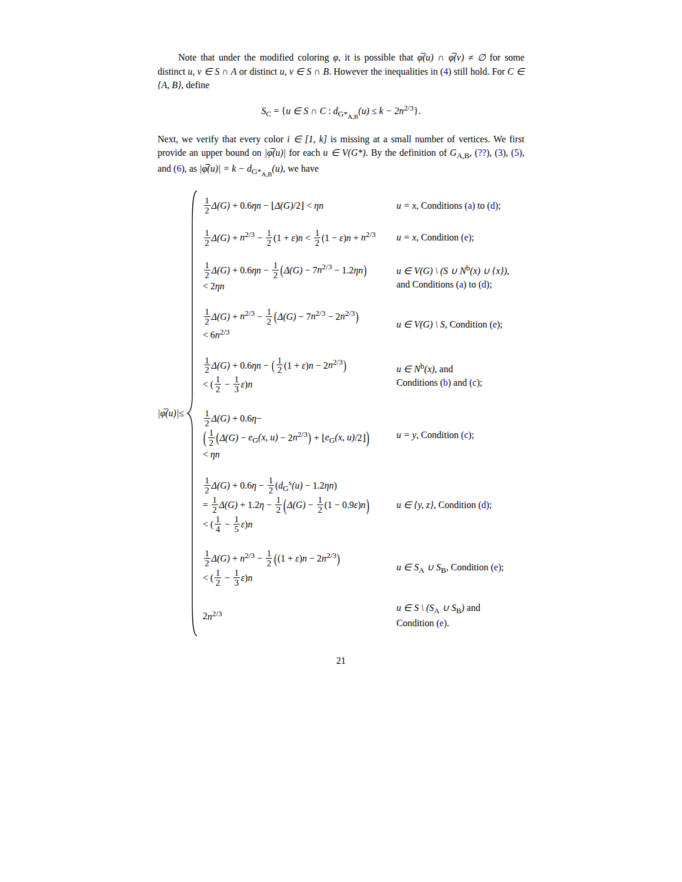Note that under the modified coloring φ, it is possible that φ̅(u) ∩ φ̅(v) ≠ ∅ for some distinct u, v ∈ S ∩ A or distinct u, v ∈ S ∩ B. However the inequalities in (4) still hold. For C ∈ {A, B}, define
SC = {u ∈ S ∩ C : dG*A,B(u) ≤ k − 2n2/3}.
Next, we verify that every color i ∈ [1, k] is missing at a small number of vertices. We first provide an upper bound on |φ̅(u)| for each u ∈ V(G*). By the definition of GA,B, (??), (3), (5), and (6), as |φ̅(u)| = k − dG*A,B(u), we have
|φ̅(u)| ≤
12 Δ(G) + 0.6ηn − ⌊Δ(G)/2⌋ < ηn
u = x, Conditions (a) to (d);
12 Δ(G) + n2/3 − 12(1 + ε)n < 12(1 − ε)n + n2/3
u = x, Condition (e);
12 Δ(G) + 0.6ηn − 12(Δ(G) − 7n2/3 − 1.2ηn)
< 2ηn
u ∈ V(G) \ (S ∪ Nb(x) ∪ {x}),
and Conditions (a) to (d);
12 Δ(G) + n2/3 − 12(Δ(G) − 7n2/3 − 2n2/3)
< 6n2/3
u ∈ V(G) \ S, Condition (e);
12 Δ(G) + 0.6ηn − (12(1 + ε)n − 2n2/3)
< (12 − 13 ε)n
u ∈ Nb(x), and
Conditions (b) and (c);
12 Δ(G) + 0.6η−
(12(Δ(G) − eG(x, u) − 2n2/3) + ⌊eG(x, u)/2⌋)
< ηn
u = y, Condition (c);
12 Δ(G) + 0.6η − 12(dGs(u) − 1.2ηn)
= 12 Δ(G) + 1.2η − 12(Δ(G) − 12(1 − 0.9ε)n)
< (14 − 15 ε)n
u ∈ {y, z}, Condition (d);
12 Δ(G) + n2/3 − 12((1 + ε)n − 2n2/3)
< (12 − 13 ε)n
u ∈ SA ∪ SB, Condition (e);
2n2/3
u ∈ S \ (SA ∪ SB) and
Condition (e).
21